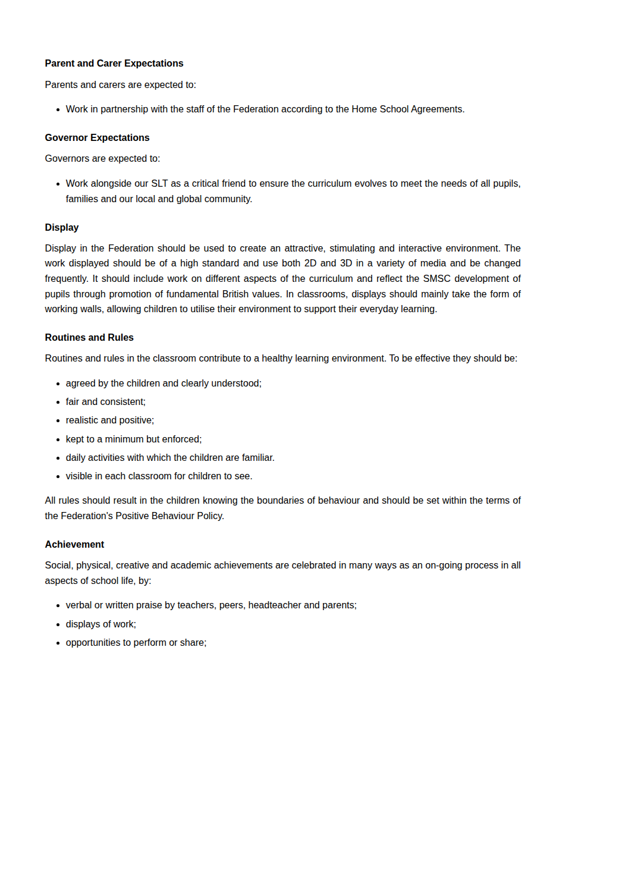Parent and Carer Expectations
Parents and carers are expected to:
Work in partnership with the staff of the Federation according to the Home School Agreements.
Governor Expectations
Governors are expected to:
Work alongside our SLT as a critical friend to ensure the curriculum evolves to meet the needs of all pupils, families and our local and global community.
Display
Display in the Federation should be used to create an attractive, stimulating and interactive environment. The work displayed should be of a high standard and use both 2D and 3D in a variety of media and be changed frequently. It should include work on different aspects of the curriculum and reflect the SMSC development of pupils through promotion of fundamental British values. In classrooms, displays should mainly take the form of working walls, allowing children to utilise their environment to support their everyday learning.
Routines and Rules
Routines and rules in the classroom contribute to a healthy learning environment. To be effective they should be:
agreed by the children and clearly understood;
fair and consistent;
realistic and positive;
kept to a minimum but enforced;
daily activities with which the children are familiar.
visible in each classroom for children to see.
All rules should result in the children knowing the boundaries of behaviour and should be set within the terms of the Federation's Positive Behaviour Policy.
Achievement
Social, physical, creative and academic achievements are celebrated in many ways as an on-going process in all aspects of school life, by:
verbal or written praise by teachers, peers, headteacher and parents;
displays of work;
opportunities to perform or share;